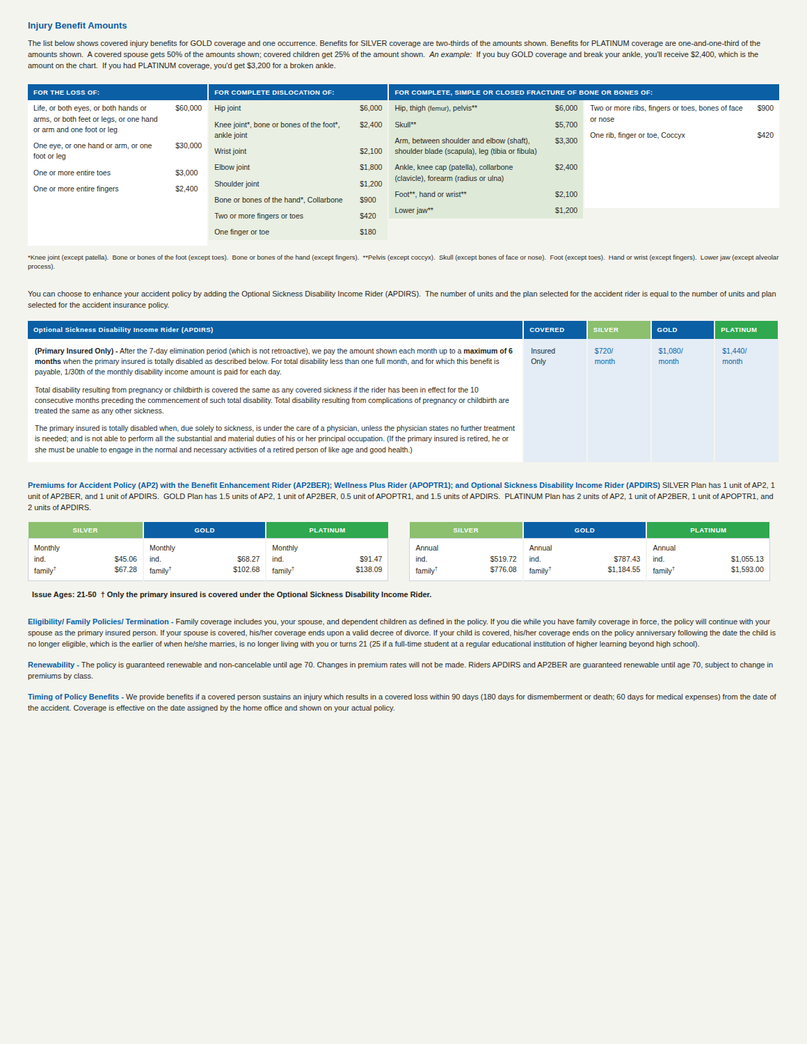Injury Benefit Amounts
The list below shows covered injury benefits for GOLD coverage and one occurrence. Benefits for SILVER coverage are two-thirds of the amounts shown. Benefits for PLATINUM coverage are one-and-one-third of the amounts shown. A covered spouse gets 50% of the amounts shown; covered children get 25% of the amount shown. An example: If you buy GOLD coverage and break your ankle, you'll receive $2,400, which is the amount on the chart. If you had PLATINUM coverage, you'd get $3,200 for a broken ankle.
| FOR THE LOSS OF: | FOR COMPLETE DISLOCATION OF: | FOR COMPLETE, SIMPLE OR CLOSED FRACTURE OF BONE OR BONES OF: |
| --- | --- | --- |
| / Life, or both eyes, or both hands or arms, or both feet or legs, or one hand or arm and one foot or leg / $60,000 / / One eye, or one hand or arm, or one foot or leg / $30,000 / / One or more entire toes / $3,000 / / One or more entire fingers / $2,400 / | / Hip joint / $6,000 / / Knee joint*, bone or bones of the foot*, ankle joint / $2,400 / / Wrist joint / $2,100 / / Elbow joint / $1,800 / / Shoulder joint / $1,200 / / Bone or bones of the hand*, Collarbone / $900 / / Two or more fingers or toes / $420 / / One finger or toe / $180 / | / Hip, thigh (femur) , pelvis** / $6,000 / / Skull** / $5,700 / / Arm, between shoulder and elbow (shaft), shoulder blade (scapula), leg (tibia or fibula) / $3,300 / / Ankle, knee cap (patella), collarbone (clavicle), forearm (radius or ulna) / $2,400 / / Foot**, hand or wrist** / $2,100 / / Lower jaw** / $1,200 / | / Two or more ribs, fingers or toes, bones of face or nose / $900 / / One rib, finger or toe, Coccyx / $420 / |
*Knee joint (except patella). Bone or bones of the foot (except toes). Bone or bones of the hand (except fingers). **Pelvis (except coccyx). Skull (except bones of face or nose). Foot (except toes). Hand or wrist (except fingers). Lower jaw (except alveolar process).
You can choose to enhance your accident policy by adding the Optional Sickness Disability Income Rider (APDIRS). The number of units and the plan selected for the accident rider is equal to the number of units and plan selected for the accident insurance policy.
| Optional Sickness Disability Income Rider (APDIRS) | COVERED | SILVER | GOLD | PLATINUM |
| --- | --- | --- | --- | --- |
| (Primary Insured Only) - After the 7-day elimination period (which is not retroactive), we pay the amount shown each month up to a maximum of 6 months when the primary insured is totally disabled as described below. For total disability less than one full month, and for which this benefit is payable, 1/30th of the monthly disability income amount is paid for each day. Total disability resulting from pregnancy or childbirth is covered the same as any covered sickness if the rider has been in effect for the 10 consecutive months preceding the commencement of such total disability. Total disability resulting from complications of pregnancy or childbirth are treated the same as any other sickness. The primary insured is totally disabled when, due solely to sickness, is under the care of a physician, unless the physician states no further treatment is needed; and is not able to perform all the substantial and material duties of his or her principal occupation. (If the primary insured is retired, he or she must be unable to engage in the normal and necessary activities of a retired person of like age and good health.) | Insured Only | $720/ month | $1,080/ month | $1,440/ month |
Premiums for Accident Policy (AP2) with the Benefit Enhancement Rider (AP2BER); Wellness Plus Rider (APOPTR1); and Optional Sickness Disability Income Rider (APDIRS) SILVER Plan has 1 unit of AP2, 1 unit of AP2BER, and 1 unit of APDIRS. GOLD Plan has 1.5 units of AP2, 1 unit of AP2BER, 0.5 unit of APOPTR1, and 1.5 units of APDIRS. PLATINUM Plan has 2 units of AP2, 1 unit of AP2BER, 1 unit of APOPTR1, and 2 units of APDIRS.
| SILVER | GOLD | PLATINUM |
| --- | --- | --- |
| Monthly ind. $45.06 family † $67.28 | Monthly ind. $68.27 family † $102.68 | Monthly ind. $91.47 family † $138.09 |
| SILVER | GOLD | PLATINUM |
| --- | --- | --- |
| Annual ind. $519.72 family † $776.08 | Annual ind. $787.43 family † $1,184.55 | Annual ind. $1,055.13 family † $1,593.00 |
Issue Ages: 21-50 † Only the primary insured is covered under the Optional Sickness Disability Income Rider.
Eligibility/ Family Policies/ Termination -
Family coverage includes you, your spouse, and dependent children as defined in the policy. If you die while you have family coverage in force, the policy will continue with your spouse as the primary insured person. If your spouse is covered, his/her coverage ends upon a valid decree of divorce. If your child is covered, his/her coverage ends on the policy anniversary following the date the child is no longer eligible, which is the earlier of when he/she marries, is no longer living with you or turns 21 (25 if a full-time student at a regular educational institution of higher learning beyond high school).
Renewability -
The policy is guaranteed renewable and non-cancelable until age 70. Changes in premium rates will not be made. Riders APDIRS and AP2BER are guaranteed renewable until age 70, subject to change in premiums by class.
Timing of Policy Benefits -
We provide benefits if a covered person sustains an injury which results in a covered loss within 90 days (180 days for dismemberment or death; 60 days for medical expenses) from the date of the accident. Coverage is effective on the date assigned by the home office and shown on your actual policy.